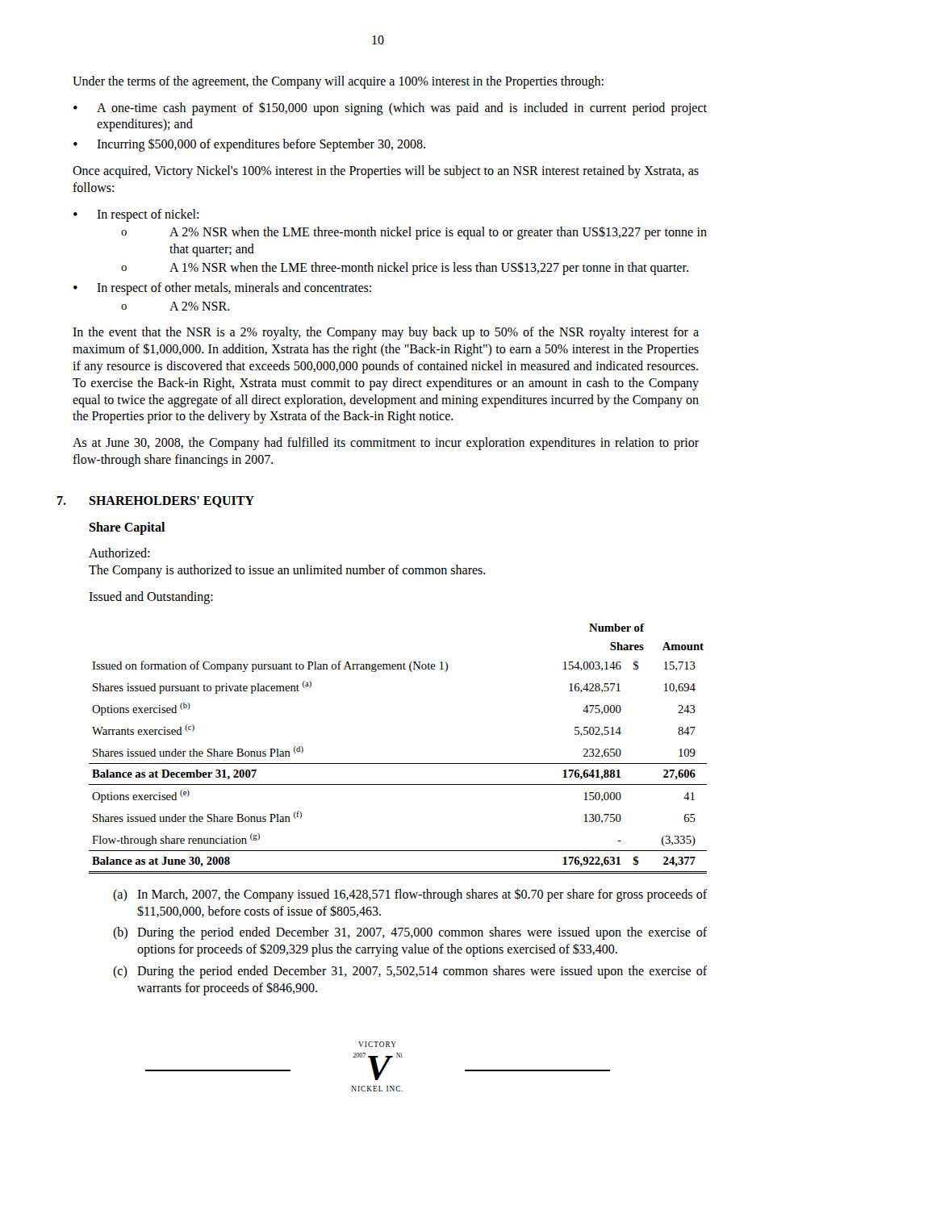10
Under the terms of the agreement, the Company will acquire a 100% interest in the Properties through:
A one-time cash payment of $150,000 upon signing (which was paid and is included in current period project expenditures); and
Incurring $500,000 of expenditures before September 30, 2008.
Once acquired, Victory Nickel's 100% interest in the Properties will be subject to an NSR interest retained by Xstrata, as follows:
In respect of nickel:
A 2% NSR when the LME three-month nickel price is equal to or greater than US$13,227 per tonne in that quarter; and
A 1% NSR when the LME three-month nickel price is less than US$13,227 per tonne in that quarter.
In respect of other metals, minerals and concentrates:
A 2% NSR.
In the event that the NSR is a 2% royalty, the Company may buy back up to 50% of the NSR royalty interest for a maximum of $1,000,000. In addition, Xstrata has the right (the "Back-in Right") to earn a 50% interest in the Properties if any resource is discovered that exceeds 500,000,000 pounds of contained nickel in measured and indicated resources. To exercise the Back-in Right, Xstrata must commit to pay direct expenditures or an amount in cash to the Company equal to twice the aggregate of all direct exploration, development and mining expenditures incurred by the Company on the Properties prior to the delivery by Xstrata of the Back-in Right notice.
As at June 30, 2008, the Company had fulfilled its commitment to incur exploration expenditures in relation to prior flow-through share financings in 2007.
7.
SHAREHOLDERS' EQUITY
Share Capital
Authorized:
The Company is authorized to issue an unlimited number of common shares.
Issued and Outstanding:
| | Number of | |
| --- | --- | --- |
| | Shares | Amount |
| Issued on formation of Company pursuant to Plan of Arrangement (Note 1) | 154,003,146 | $ | 15,713 | |
| Shares issued pursuant to private placement (a) | 16,428,571 | | 10,694 | |
| Options exercised (b) | 475,000 | | 243 | |
| Warrants exercised (c) | 5,502,514 | | 847 | |
| Shares issued under the Share Bonus Plan (d) | 232,650 | | 109 | |
| Balance as at December 31, 2007 | 176,641,881 | | 27,606 | |
| Options exercised (e) | 150,000 | | 41 | |
| Shares issued under the Share Bonus Plan (f) | 130,750 | | 65 | |
| Flow-through share renunciation (g) | - | | (3,335) | |
| Balance as at June 30, 2008 | 176,922,631 | $ | 24,377 | |
(a) In March, 2007, the Company issued 16,428,571 flow-through shares at $0.70 per share for gross proceeds of $11,500,000, before costs of issue of $805,463.
(b) During the period ended December 31, 2007, 475,000 common shares were issued upon the exercise of options for proceeds of $209,329 plus the carrying value of the options exercised of $33,400.
(c) During the period ended December 31, 2007, 5,502,514 common shares were issued upon the exercise of warrants for proceeds of $846,900.
VICTORY V 2007 Ni NICKEL INC.